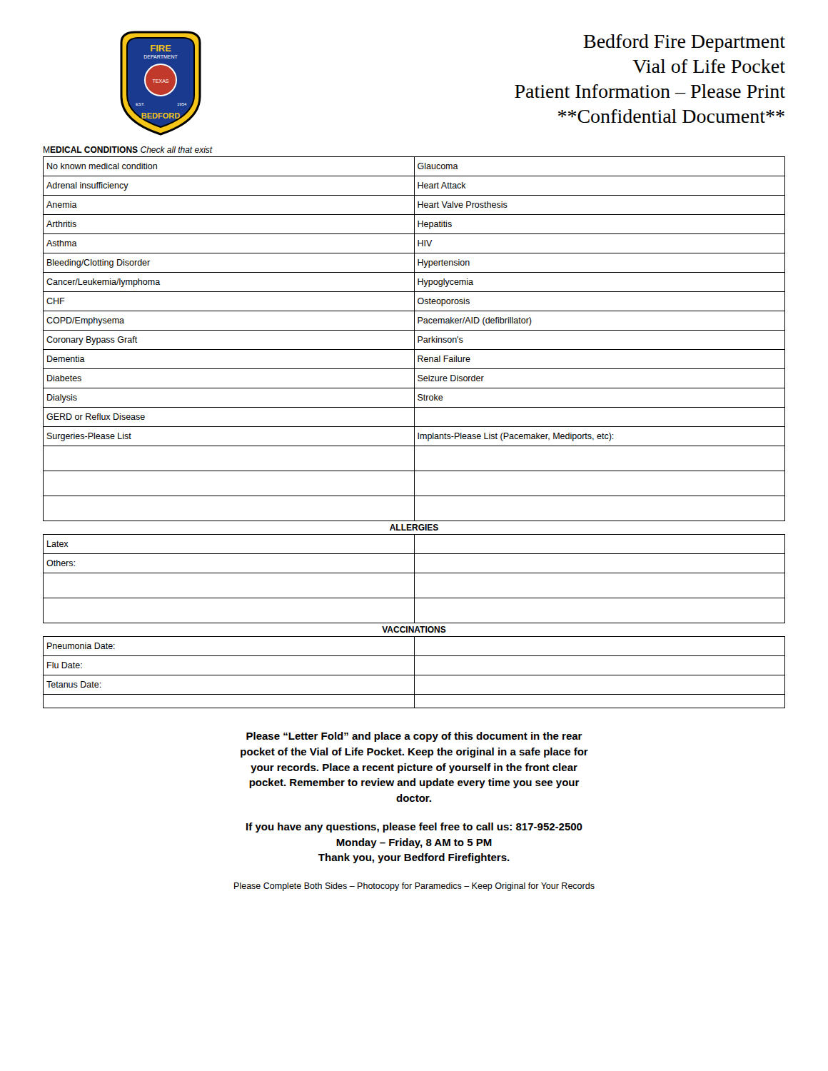Bedford Fire Department
Vial of Life Pocket
Patient Information – Please Print
**Confidential Document**
MEDICAL CONDITIONS Check all that exist
| No known medical condition | Glaucoma |
| Adrenal insufficiency | Heart Attack |
| Anemia | Heart Valve Prosthesis |
| Arthritis | Hepatitis |
| Asthma | HIV |
| Bleeding/Clotting Disorder | Hypertension |
| Cancer/Leukemia/lymphoma | Hypoglycemia |
| CHF | Osteoporosis |
| COPD/Emphysema | Pacemaker/AID (defibrillator) |
| Coronary Bypass Graft | Parkinson's |
| Dementia | Renal Failure |
| Diabetes | Seizure Disorder |
| Dialysis | Stroke |
| GERD or Reflux Disease | |
| Surgeries-Please List | Implants-Please List (Pacemaker, Mediports, etc): |
ALLERGIES
| Latex | |
| Others: | |
VACCINATIONS
| Pneumonia Date: | |
| Flu Date: | |
| Tetanus Date: | |
Please “Letter Fold” and place a copy of this document in the rear
pocket of the Vial of Life Pocket. Keep the original in a safe place for
your records. Place a recent picture of yourself in the front clear
pocket. Remember to review and update every time you see your
doctor.
If you have any questions, please feel free to call us: 817-952-2500
Monday – Friday, 8 AM to 5 PM
Thank you, your Bedford Firefighters.
Please Complete Both Sides – Photocopy for Paramedics – Keep Original for Your Records